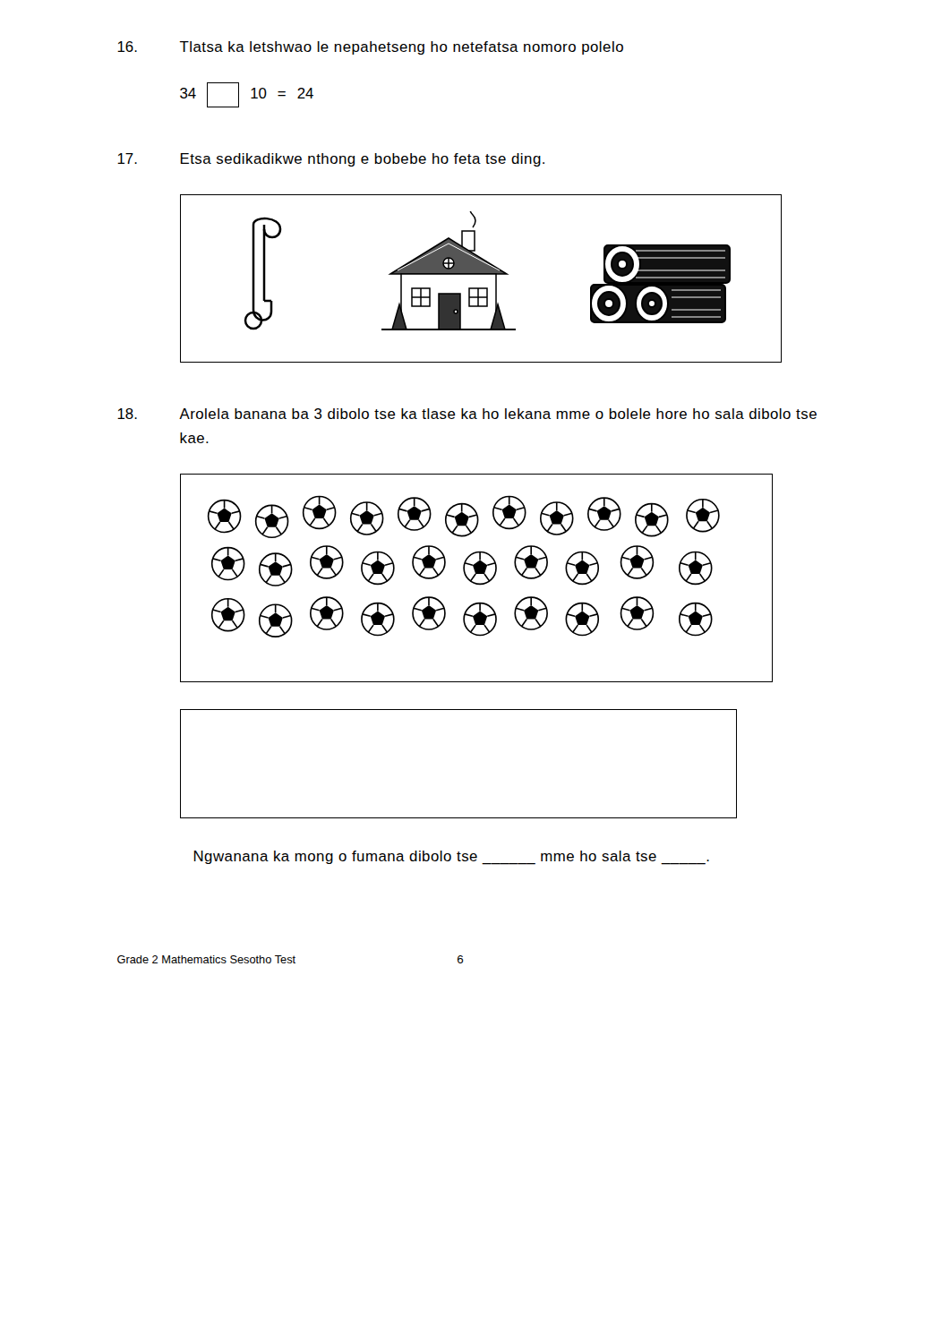16.
Tlatsa ka letshwao le nepahetseng ho netefatsa nomoro polelo
34 10 = 24
17.
Etsa sedikadikwe nthong e bobebe ho feta tse ding.
18.
Arolela banana ba 3 dibolo tse ka tlase ka ho lekana mme o bolele hore ho sala dibolo tse kae.
Ngwanana ka mong o fumana dibolo tse ______ mme ho sala tse _____.
Grade 2 Mathematics Sesotho Test 6